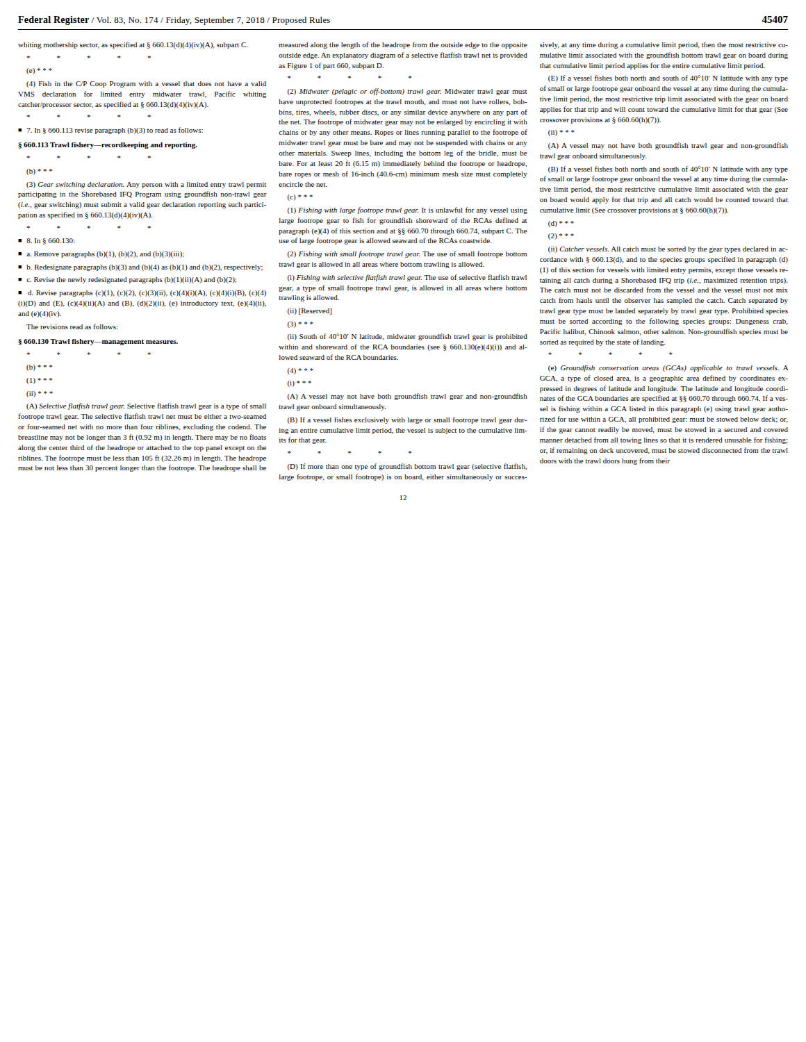Federal Register / Vol. 83, No. 174 / Friday, September 7, 2018 / Proposed Rules
45407
whiting mothership sector, as specified at § 660.13(d)(4)(iv)(A), subpart C.
* * * * *
(e) * * *
(4) Fish in the C/P Coop Program with a vessel that does not have a valid VMS declaration for limited entry midwater trawl, Pacific whiting catcher/processor sector, as specified at § 660.13(d)(4)(iv)(A).
* * * * *
■ 7. In § 660.113 revise paragraph (b)(3) to read as follows:
§ 660.113 Trawl fishery—recordkeeping and reporting.
* * * * *
(b) * * *
(3) Gear switching declaration. Any person with a limited entry trawl permit participating in the Shorebased IFQ Program using groundfish non-trawl gear (i.e., gear switching) must submit a valid gear declaration reporting such participation as specified in § 660.13(d)(4)(iv)(A).
* * * * *
■ 8. In § 660.130:
■ a. Remove paragraphs (b)(1), (b)(2), and (b)(3)(iii);
■ b. Redesignate paragraphs (b)(3) and (b)(4) as (b)(1) and (b)(2), respectively;
■ c. Revise the newly redesignated paragraphs (b)(1)(ii)(A) and (b)(2);
■ d. Revise paragraphs (c)(1), (c)(2), (c)(3)(ii), (c)(4)(i)(A), (c)(4)(i)(B), (c)(4)(i)(D) and (E), (c)(4)(ii)(A) and (B), (d)(2)(ii), (e) introductory text, (e)(4)(ii), and (e)(4)(iv).
The revisions read as follows:
§ 660.130 Trawl fishery—management measures.
* * * * *
(b) * * *
(1) * * *
(ii) * * *
(A) Selective flatfish trawl gear. Selective flatfish trawl gear is a type of small footrope trawl gear. The selective flatfish trawl net must be either a two-seamed or four-seamed net with no more than four riblines, excluding the codend. The breastline may not be longer than 3 ft (0.92 m) in length. There may be no floats along the center third of the headrope or attached to the top panel except on the riblines. The footrope must be less than 105 ft (32.26 m) in length. The headrope must be not less than 30 percent longer than the footrope. The headrope shall be measured along the length of the headrope from the outside edge to the opposite outside edge. An explanatory diagram of a selective flatfish trawl net is provided as Figure 1 of part 660, subpart D.
* * * * *
(2) Midwater (pelagic or off-bottom) trawl gear. Midwater trawl gear must have unprotected footropes at the trawl mouth, and must not have rollers, bobbins, tires, wheels, rubber discs, or any similar device anywhere on any part of the net. The footrope of midwater gear may not be enlarged by encircling it with chains or by any other means. Ropes or lines running parallel to the footrope of midwater trawl gear must be bare and may not be suspended with chains or any other materials. Sweep lines, including the bottom leg of the bridle, must be bare. For at least 20 ft (6.15 m) immediately behind the footrope or headrope, bare ropes or mesh of 16-inch (40.6-cm) minimum mesh size must completely encircle the net.
(c) * * *
(1) Fishing with large footrope trawl gear. It is unlawful for any vessel using large footrope gear to fish for groundfish shoreward of the RCAs defined at paragraph (e)(4) of this section and at §§ 660.70 through 660.74, subpart C. The use of large footrope gear is allowed seaward of the RCAs coastwide.
(2) Fishing with small footrope trawl gear. The use of small footrope bottom trawl gear is allowed in all areas where bottom trawling is allowed.
(i) Fishing with selective flatfish trawl gear. The use of selective flatfish trawl gear, a type of small footrope trawl gear, is allowed in all areas where bottom trawling is allowed.
(ii) [Reserved]
(3) * * *
(ii) South of 40°10′ N latitude, midwater groundfish trawl gear is prohibited within and shoreward of the RCA boundaries (see § 660.130(e)(4)(i)) and allowed seaward of the RCA boundaries.
(4) * * *
(i) * * *
(A) A vessel may not have both groundfish trawl gear and non-groundfish trawl gear onboard simultaneously.
(B) If a vessel fishes exclusively with large or small footrope trawl gear during an entire cumulative limit period, the vessel is subject to the cumulative limits for that gear.
* * * * *
(D) If more than one type of groundfish bottom trawl gear (selective flatfish, large footrope, or small footrope) is on board, either simultaneously or successively, at any time during a cumulative limit period, then the most restrictive cumulative limit associated with the groundfish bottom trawl gear on board during that cumulative limit period applies for the entire cumulative limit period.
(E) If a vessel fishes both north and south of 40°10′ N latitude with any type of small or large footrope gear onboard the vessel at any time during the cumulative limit period, the most restrictive trip limit associated with the gear on board applies for that trip and will count toward the cumulative limit for that gear (See crossover provisions at § 660.60(h)(7)).
(ii) * * *
(A) A vessel may not have both groundfish trawl gear and non-groundfish trawl gear onboard simultaneously.
(B) If a vessel fishes both north and south of 40°10′ N latitude with any type of small or large footrope gear onboard the vessel at any time during the cumulative limit period, the most restrictive cumulative limit associated with the gear on board would apply for that trip and all catch would be counted toward that cumulative limit (See crossover provisions at § 660.60(h)(7)).
(d) * * *
(2) * * *
(ii) Catcher vessels. All catch must be sorted by the gear types declared in accordance with § 660.13(d), and to the species groups specified in paragraph (d)(1) of this section for vessels with limited entry permits, except those vessels retaining all catch during a Shorebased IFQ trip (i.e., maximized retention trips). The catch must not be discarded from the vessel and the vessel must not mix catch from hauls until the observer has sampled the catch. Catch separated by trawl gear type must be landed separately by trawl gear type. Prohibited species must be sorted according to the following species groups: Dungeness crab, Pacific halibut, Chinook salmon, other salmon. Non-groundfish species must be sorted as required by the state of landing.
* * * * *
(e) Groundfish conservation areas (GCAs) applicable to trawl vessels. A GCA, a type of closed area, is a geographic area defined by coordinates expressed in degrees of latitude and longitude. The latitude and longitude coordinates of the GCA boundaries are specified at §§ 660.70 through 660.74. If a vessel is fishing within a GCA listed in this paragraph (e) using trawl gear authorized for use within a GCA, all prohibited gear: must be stowed below deck; or, if the gear cannot readily be moved, must be stowed in a secured and covered manner detached from all towing lines so that it is rendered unusable for fishing; or, if remaining on deck uncovered, must be stowed disconnected from the trawl doors with the trawl doors hung from their
12